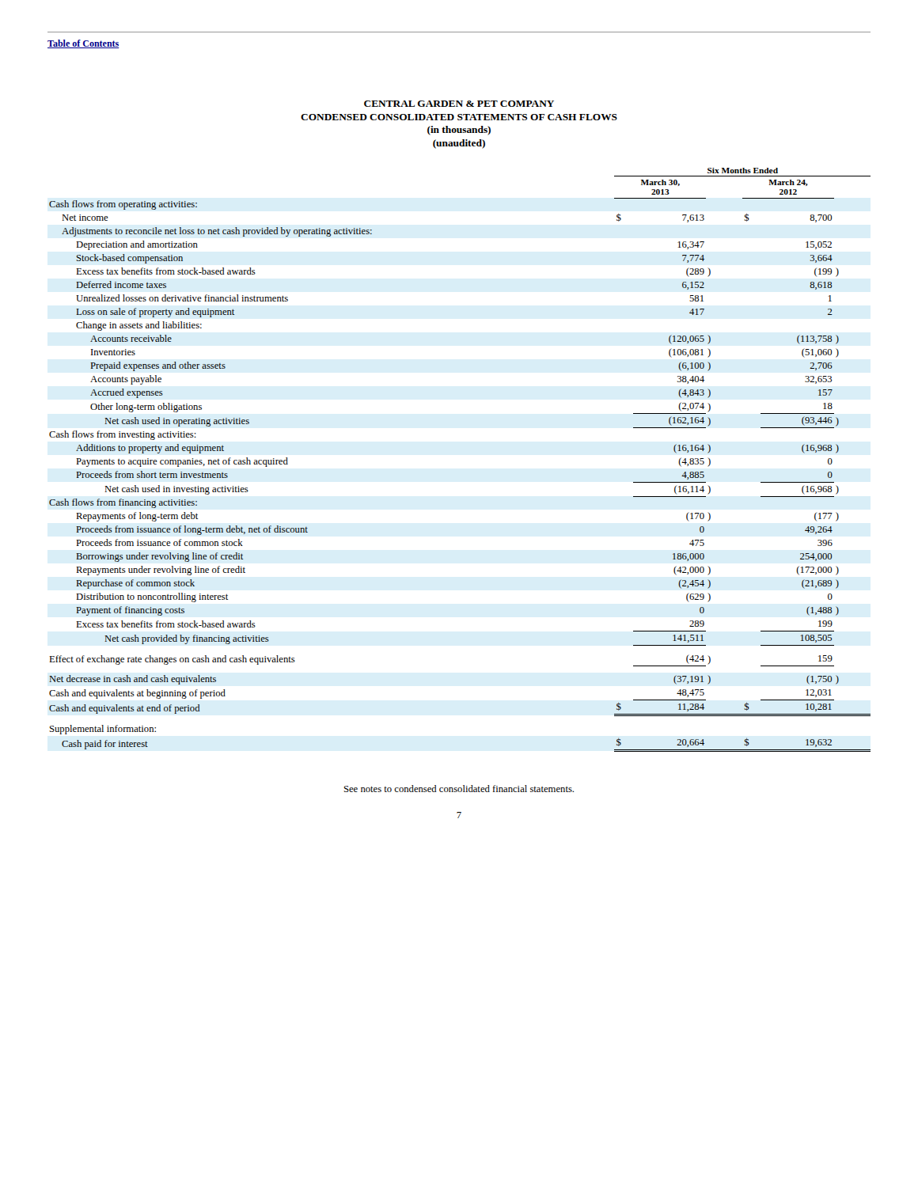Table of Contents
CENTRAL GARDEN & PET COMPANY
CONDENSED CONSOLIDATED STATEMENTS OF CASH FLOWS
(in thousands)
(unaudited)
| | Six Months Ended |
| | March 30, 2013 | | March 24, 2012 | |
| Cash flows from operating activities: | | | | | | |
| Net income | $ | 7,613 | | $ | 8,700 | |
| Adjustments to reconcile net loss to net cash provided by operating activities: | | | | | | |
| Depreciation and amortization | | 16,347 | | | 15,052 | |
| Stock-based compensation | | 7,774 | | | 3,664 | |
| Excess tax benefits from stock-based awards | | (289 | ) | | (199 | ) |
| Deferred income taxes | | 6,152 | | | 8,618 | |
| Unrealized losses on derivative financial instruments | | 581 | | | 1 | |
| Loss on sale of property and equipment | | 417 | | | 2 | |
| Change in assets and liabilities: | | | | | | |
| Accounts receivable | | (120,065 | ) | | (113,758 | ) |
| Inventories | | (106,081 | ) | | (51,060 | ) |
| Prepaid expenses and other assets | | (6,100 | ) | | 2,706 | |
| Accounts payable | | 38,404 | | | 32,653 | |
| Accrued expenses | | (4,843 | ) | | 157 | |
| Other long-term obligations | | (2,074 | ) | | 18 | |
| Net cash used in operating activities | | (162,164 | ) | | (93,446 | ) |
| Cash flows from investing activities: | | | | | | |
| Additions to property and equipment | | (16,164 | ) | | (16,968 | ) |
| Payments to acquire companies, net of cash acquired | | (4,835 | ) | | 0 | |
| Proceeds from short term investments | | 4,885 | | | 0 | |
| Net cash used in investing activities | | (16,114 | ) | | (16,968 | ) |
| Cash flows from financing activities: | | | | | | |
| Repayments of long-term debt | | (170 | ) | | (177 | ) |
| Proceeds from issuance of long-term debt, net of discount | | 0 | | | 49,264 | |
| Proceeds from issuance of common stock | | 475 | | | 396 | |
| Borrowings under revolving line of credit | | 186,000 | | | 254,000 | |
| Repayments under revolving line of credit | | (42,000 | ) | | (172,000 | ) |
| Repurchase of common stock | | (2,454 | ) | | (21,689 | ) |
| Distribution to noncontrolling interest | | (629 | ) | | 0 | |
| Payment of financing costs | | 0 | | | (1,488 | ) |
| Excess tax benefits from stock-based awards | | 289 | | | 199 | |
| Net cash provided by financing activities | | 141,511 | | | 108,505 | |
| Effect of exchange rate changes on cash and cash equivalents | | (424 | ) | | 159 | |
| Net decrease in cash and cash equivalents | | (37,191 | ) | | (1,750 | ) |
| Cash and equivalents at beginning of period | | 48,475 | | | 12,031 | |
| Cash and equivalents at end of period | $ | 11,284 | | $ | 10,281 | |
| Supplemental information: | | | | | | |
| Cash paid for interest | $ | 20,664 | | $ | 19,632 | |
See notes to condensed consolidated financial statements.
7